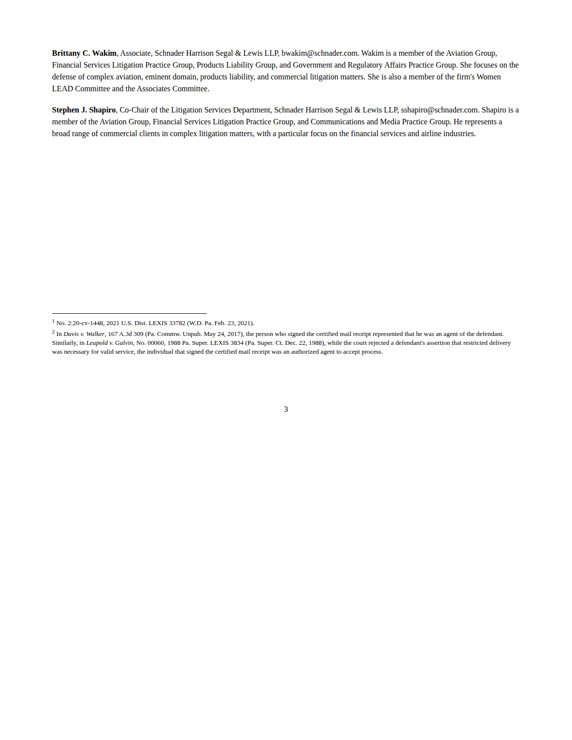Brittany C. Wakim, Associate, Schnader Harrison Segal & Lewis LLP, bwakim@schnader.com. Wakim is a member of the Aviation Group, Financial Services Litigation Practice Group, Products Liability Group, and Government and Regulatory Affairs Practice Group. She focuses on the defense of complex aviation, eminent domain, products liability, and commercial litigation matters. She is also a member of the firm's Women LEAD Committee and the Associates Committee.
Stephen J. Shapiro, Co-Chair of the Litigation Services Department, Schnader Harrison Segal & Lewis LLP, sshapiro@schnader.com. Shapiro is a member of the Aviation Group, Financial Services Litigation Practice Group, and Communications and Media Practice Group. He represents a broad range of commercial clients in complex litigation matters, with a particular focus on the financial services and airline industries.
1 No. 2:20-cv-1448, 2021 U.S. Dist. LEXIS 33782 (W.D. Pa. Feb. 23, 2021).
2 In Davis v. Walker, 167 A.3d 309 (Pa. Commw. Unpub. May 24, 2017), the person who signed the certified mail receipt represented that he was an agent of the defendant. Similarly, in Leupold v. Galvin, No. 00060, 1988 Pa. Super. LEXIS 3834 (Pa. Super. Ct. Dec. 22, 1988), while the court rejected a defendant's assertion that restricted delivery was necessary for valid service, the individual that signed the certified mail receipt was an authorized agent to accept process.
3